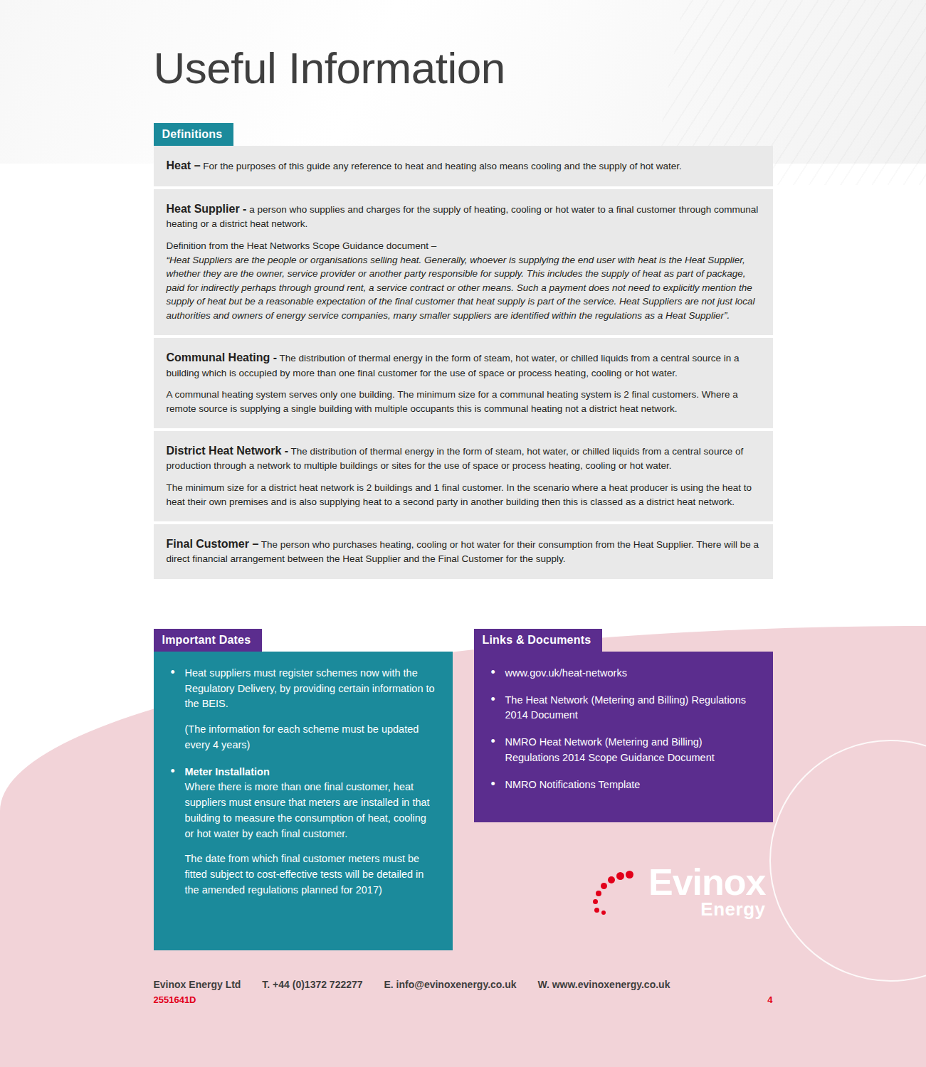Useful Information
Definitions
Heat – For the purposes of this guide any reference to heat and heating also means cooling and the supply of hot water.
Heat Supplier - a person who supplies and charges for the supply of heating, cooling or hot water to a final customer through communal heating or a district heat network.
Definition from the Heat Networks Scope Guidance document –
“Heat Suppliers are the people or organisations selling heat. Generally, whoever is supplying the end user with heat is the Heat Supplier, whether they are the owner, service provider or another party responsible for supply. This includes the supply of heat as part of package, paid for indirectly perhaps through ground rent, a service contract or other means. Such a payment does not need to explicitly mention the supply of heat but be a reasonable expectation of the final customer that heat supply is part of the service. Heat Suppliers are not just local authorities and owners of energy service companies, many smaller suppliers are identified within the regulations as a Heat Supplier”.
Communal Heating - The distribution of thermal energy in the form of steam, hot water, or chilled liquids from a central source in a building which is occupied by more than one final customer for the use of space or process heating, cooling or hot water.
A communal heating system serves only one building. The minimum size for a communal heating system is 2 final customers. Where a remote source is supplying a single building with multiple occupants this is communal heating not a district heat network.
District Heat Network - The distribution of thermal energy in the form of steam, hot water, or chilled liquids from a central source of production through a network to multiple buildings or sites for the use of space or process heating, cooling or hot water.
The minimum size for a district heat network is 2 buildings and 1 final customer. In the scenario where a heat producer is using the heat to heat their own premises and is also supplying heat to a second party in another building then this is classed as a district heat network.
Final Customer – The person who purchases heating, cooling or hot water for their consumption from the Heat Supplier. There will be a direct financial arrangement between the Heat Supplier and the Final Customer for the supply.
Important Dates
Heat suppliers must register schemes now with the Regulatory Delivery, by providing certain information to the BEIS. (The information for each scheme must be updated every 4 years)
Meter Installation
Where there is more than one final customer, heat suppliers must ensure that meters are installed in that building to measure the consumption of heat, cooling or hot water by each final customer. The date from which final customer meters must be fitted subject to cost-effective tests will be detailed in the amended regulations planned for 2017)
Links & Documents
www.gov.uk/heat-networks
The Heat Network (Metering and Billing) Regulations 2014 Document
NMRO Heat Network (Metering and Billing) Regulations 2014 Scope Guidance Document
NMRO Notifications Template
Evinox
Energy
Evinox Energy Ltd T. +44 (0)1372 722277 E. info@evinoxenergy.co.uk W. www.evinoxenergy.co.uk
2551641D
4